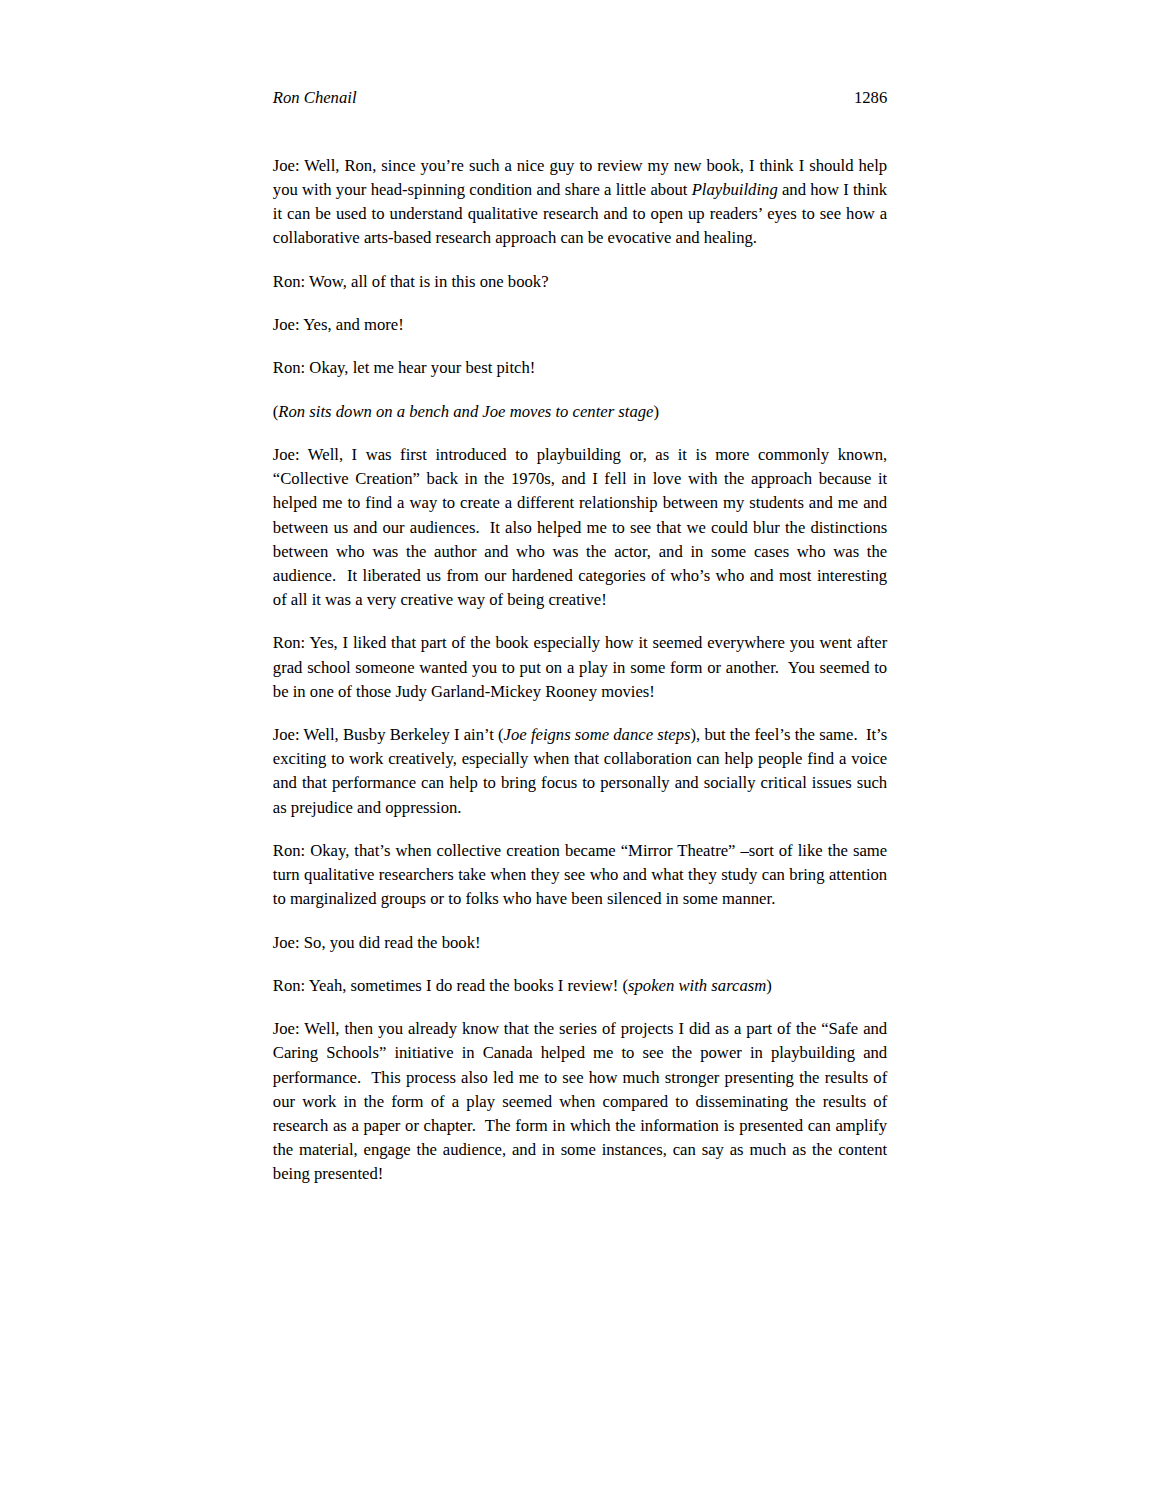Ron Chenail 1286
Joe: Well, Ron, since you’re such a nice guy to review my new book, I think I should help you with your head-spinning condition and share a little about Playbuilding and how I think it can be used to understand qualitative research and to open up readers’ eyes to see how a collaborative arts-based research approach can be evocative and healing.
Ron: Wow, all of that is in this one book?
Joe: Yes, and more!
Ron: Okay, let me hear your best pitch!
(Ron sits down on a bench and Joe moves to center stage)
Joe: Well, I was first introduced to playbuilding or, as it is more commonly known, “Collective Creation” back in the 1970s, and I fell in love with the approach because it helped me to find a way to create a different relationship between my students and me and between us and our audiences. It also helped me to see that we could blur the distinctions between who was the author and who was the actor, and in some cases who was the audience. It liberated us from our hardened categories of who’s who and most interesting of all it was a very creative way of being creative!
Ron: Yes, I liked that part of the book especially how it seemed everywhere you went after grad school someone wanted you to put on a play in some form or another. You seemed to be in one of those Judy Garland-Mickey Rooney movies!
Joe: Well, Busby Berkeley I ain’t (Joe feigns some dance steps), but the feel’s the same. It’s exciting to work creatively, especially when that collaboration can help people find a voice and that performance can help to bring focus to personally and socially critical issues such as prejudice and oppression.
Ron: Okay, that’s when collective creation became “Mirror Theatre” –sort of like the same turn qualitative researchers take when they see who and what they study can bring attention to marginalized groups or to folks who have been silenced in some manner.
Joe: So, you did read the book!
Ron: Yeah, sometimes I do read the books I review! (spoken with sarcasm)
Joe: Well, then you already know that the series of projects I did as a part of the “Safe and Caring Schools” initiative in Canada helped me to see the power in playbuilding and performance. This process also led me to see how much stronger presenting the results of our work in the form of a play seemed when compared to disseminating the results of research as a paper or chapter. The form in which the information is presented can amplify the material, engage the audience, and in some instances, can say as much as the content being presented!